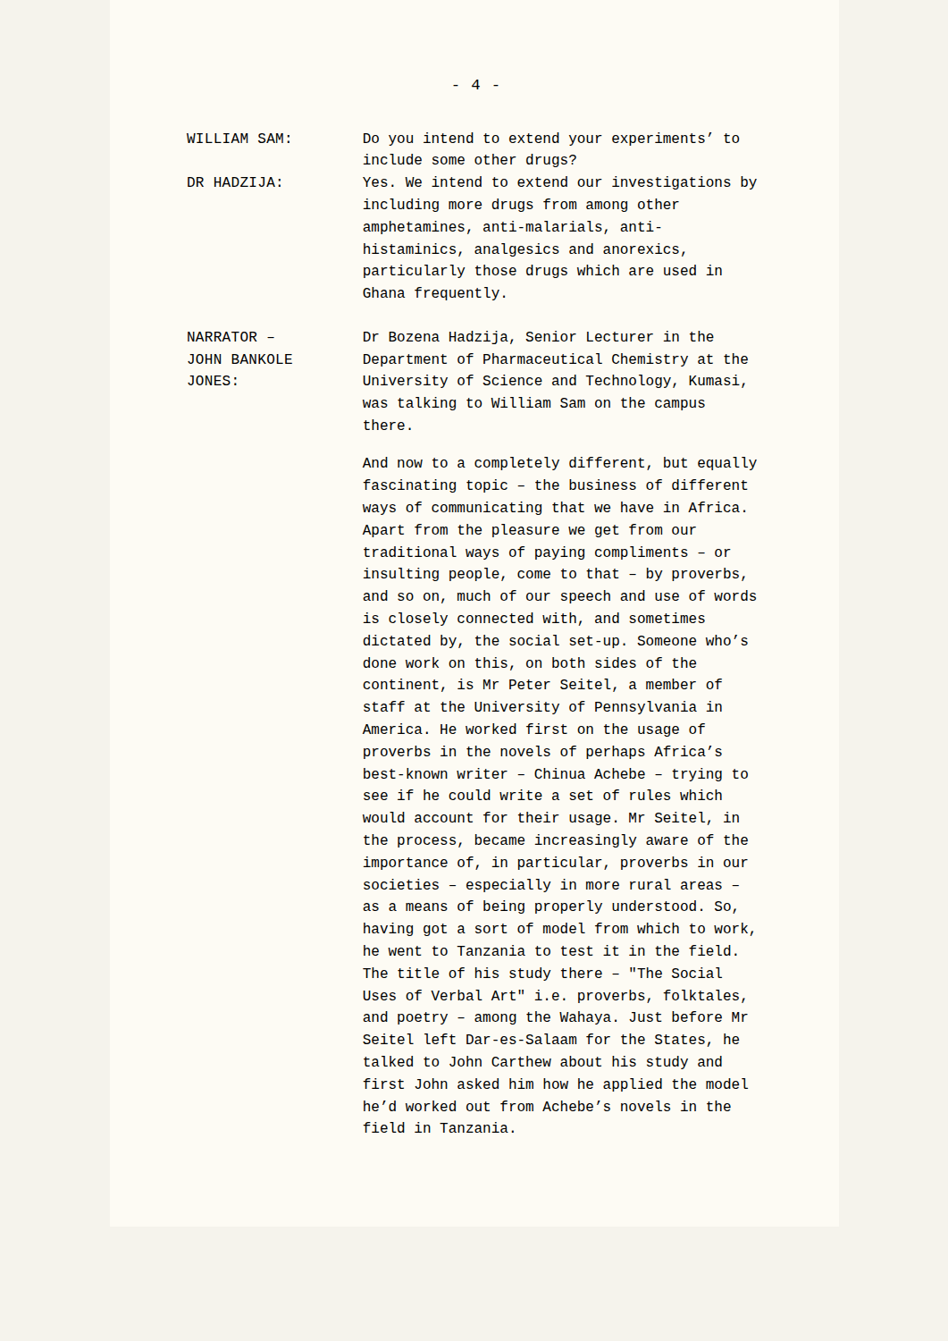- 4 -
| WILLIAM SAM: | Do you intend to extend your experiments’ to include some other drugs? |
| DR HADZIJA: | Yes. We intend to extend our investigations by including more drugs from among other amphetamines, anti-malarials, anti-histaminics, analgesics and anorexics, particularly those drugs which are used in Ghana frequently. |
| NARRATOR – JOHN BANKOLE JONES: | Dr Bozena Hadzija, Senior Lecturer in the Department of Pharmaceutical Chemistry at the University of Science and Technology, Kumasi, was talking to William Sam on the campus there. And now to a completely different, but equally fascinating topic – the business of different ways of communicating that we have in Africa. Apart from the pleasure we get from our traditional ways of paying compliments – or insulting people, come to that – by proverbs, and so on, much of our speech and use of words is closely connected with, and sometimes dictated by, the social set-up. Someone who’s done work on this, on both sides of the continent, is Mr Peter Seitel, a member of staff at the University of Pennsylvania in America. He worked first on the usage of proverbs in the novels of perhaps Africa’s best-known writer – Chinua Achebe – trying to see if he could write a set of rules which would account for their usage. Mr Seitel, in the process, became increasingly aware of the importance of, in particular, proverbs in our societies – especially in more rural areas – as a means of being properly understood. So, having got a sort of model from which to work, he went to Tanzania to test it in the field. The title of his study there – "The Social Uses of Verbal Art" i.e. proverbs, folktales, and poetry – among the Wahaya. Just before Mr Seitel left Dar-es-Salaam for the States, he talked to John Carthew about his study and first John asked him how he applied the model he’d worked out from Achebe’s novels in the field in Tanzania. |